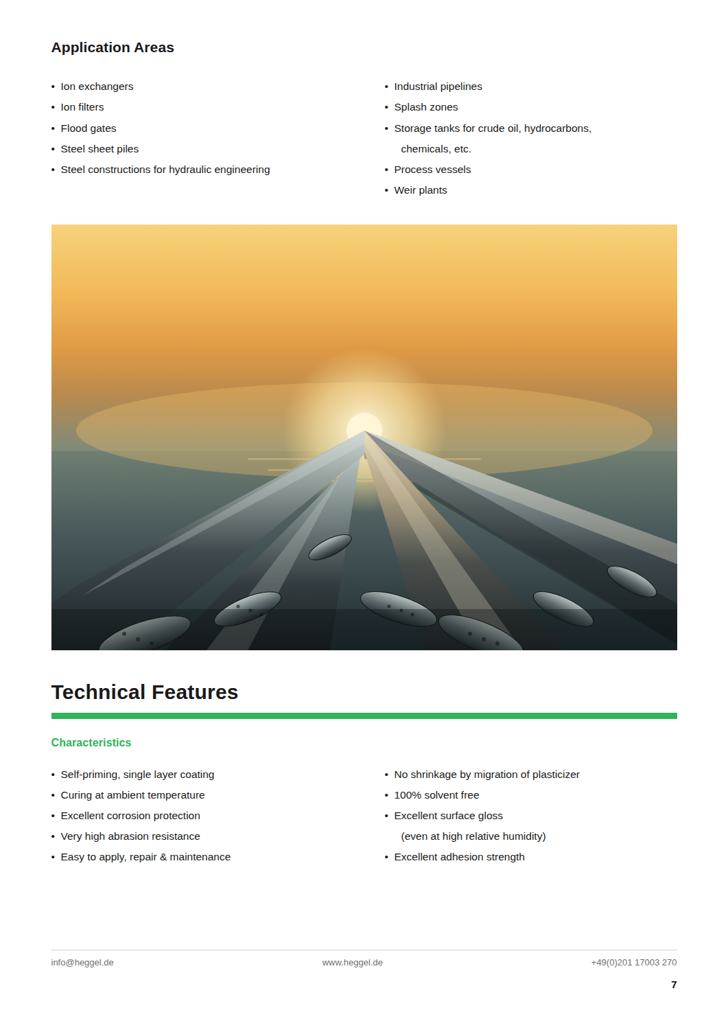Application Areas
Ion exchangers
Ion filters
Flood gates
Steel sheet piles
Steel constructions for hydraulic engineering
Industrial pipelines
Splash zones
Storage tanks for crude oil, hydrocarbons,chemicals, etc.
Process vessels
Weir plants
Technical Features
Characteristics
Self-priming, single layer coating
Curing at ambient temperature
Excellent corrosion protection
Very high abrasion resistance
Easy to apply, repair & maintenance
No shrinkage by migration of plasticizer
100% solvent free
Excellent surface gloss(even at high relative humidity)
Excellent adhesion strength
info@heggel.de www.heggel.de +49(0)201 17003 270
7